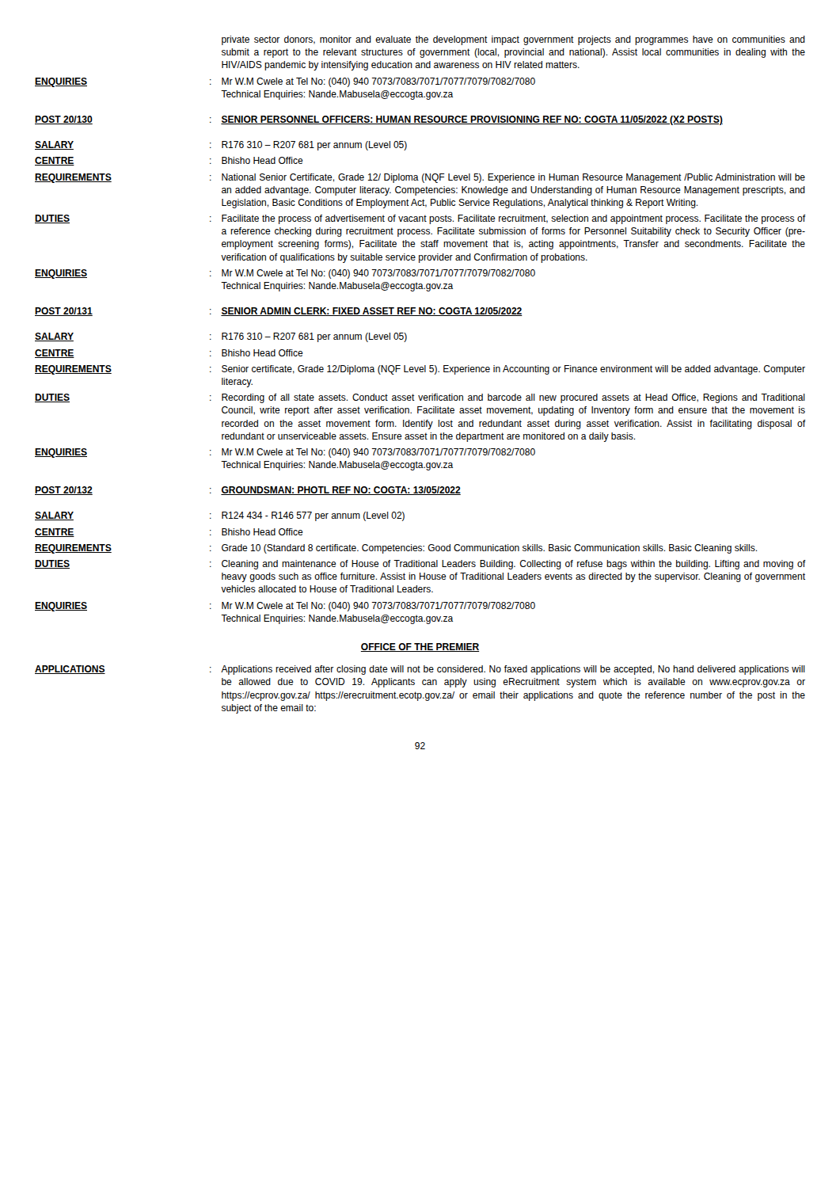| | | private sector donors, monitor and evaluate the development impact government projects and programmes have on communities and submit a report to the relevant structures of government (local, provincial and national). Assist local communities in dealing with the HIV/AIDS pandemic by intensifying education and awareness on HIV related matters. |
| ENQUIRIES | : | Mr W.M Cwele at Tel No: (040) 940 7073/7083/7071/7077/7079/7082/7080 Technical Enquiries: Nande.Mabusela@eccogta.gov.za |
| POST 20/130 | : | SENIOR PERSONNEL OFFICERS: HUMAN RESOURCE PROVISIONING REF NO: COGTA 11/05/2022 (X2 POSTS) |
| SALARY | : | R176 310 – R207 681 per annum (Level 05) |
| CENTRE | : | Bhisho Head Office |
| REQUIREMENTS | : | National Senior Certificate, Grade 12/ Diploma (NQF Level 5). Experience in Human Resource Management /Public Administration will be an added advantage. Computer literacy. Competencies: Knowledge and Understanding of Human Resource Management prescripts, and Legislation, Basic Conditions of Employment Act, Public Service Regulations, Analytical thinking & Report Writing. |
| DUTIES | : | Facilitate the process of advertisement of vacant posts. Facilitate recruitment, selection and appointment process. Facilitate the process of a reference checking during recruitment process. Facilitate submission of forms for Personnel Suitability check to Security Officer (pre- employment screening forms), Facilitate the staff movement that is, acting appointments, Transfer and secondments. Facilitate the verification of qualifications by suitable service provider and Confirmation of probations. |
| ENQUIRIES | : | Mr W.M Cwele at Tel No: (040) 940 7073/7083/7071/7077/7079/7082/7080 Technical Enquiries: Nande.Mabusela@eccogta.gov.za |
| POST 20/131 | : | SENIOR ADMIN CLERK: FIXED ASSET REF NO: COGTA 12/05/2022 |
| SALARY | : | R176 310 – R207 681 per annum (Level 05) |
| CENTRE | : | Bhisho Head Office |
| REQUIREMENTS | : | Senior certificate, Grade 12/Diploma (NQF Level 5). Experience in Accounting or Finance environment will be added advantage. Computer literacy. |
| DUTIES | : | Recording of all state assets. Conduct asset verification and barcode all new procured assets at Head Office, Regions and Traditional Council, write report after asset verification. Facilitate asset movement, updating of Inventory form and ensure that the movement is recorded on the asset movement form. Identify lost and redundant asset during asset verification. Assist in facilitating disposal of redundant or unserviceable assets. Ensure asset in the department are monitored on a daily basis. |
| ENQUIRIES | : | Mr W.M Cwele at Tel No: (040) 940 7073/7083/7071/7077/7079/7082/7080 Technical Enquiries: Nande.Mabusela@eccogta.gov.za |
| POST 20/132 | : | GROUNDSMAN: PHOTL REF NO: COGTA: 13/05/2022 |
| SALARY | : | R124 434 - R146 577 per annum (Level 02) |
| CENTRE | : | Bhisho Head Office |
| REQUIREMENTS | : | Grade 10 (Standard 8 certificate. Competencies: Good Communication skills. Basic Communication skills. Basic Cleaning skills. |
| DUTIES | : | Cleaning and maintenance of House of Traditional Leaders Building. Collecting of refuse bags within the building. Lifting and moving of heavy goods such as office furniture. Assist in House of Traditional Leaders events as directed by the supervisor. Cleaning of government vehicles allocated to House of Traditional Leaders. |
| ENQUIRIES | : | Mr W.M Cwele at Tel No: (040) 940 7073/7083/7071/7077/7079/7082/7080 Technical Enquiries: Nande.Mabusela@eccogta.gov.za |
OFFICE OF THE PREMIER
| APPLICATIONS | : | Applications received after closing date will not be considered. No faxed applications will be accepted, No hand delivered applications will be allowed due to COVID 19. Applicants can apply using eRecruitment system which is available on www.ecprov.gov.za or https://ecprov.gov.za/ https://erecruitment.ecotp.gov.za/ or email their applications and quote the reference number of the post in the subject of the email to: |
92